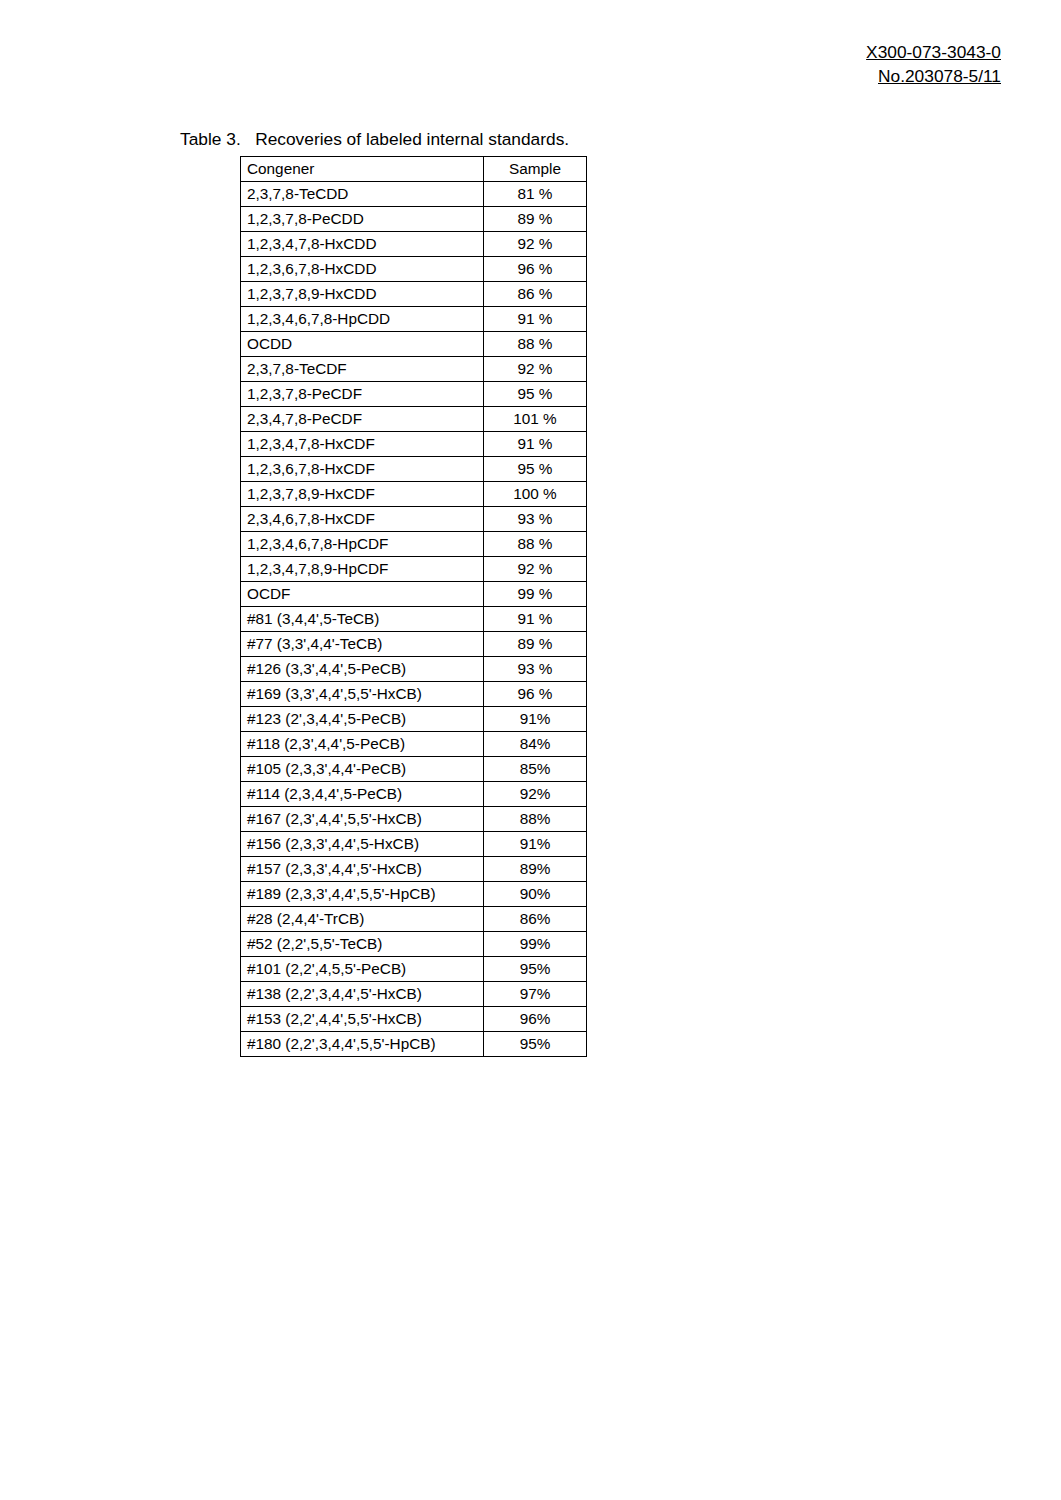X300-073-3043-0 No.203078-5/11
Table 3. Recoveries of labeled internal standards.
| Congener | Sample |
| 2,3,7,8-TeCDD | 81 % |
| 1,2,3,7,8-PeCDD | 89 % |
| 1,2,3,4,7,8-HxCDD | 92 % |
| 1,2,3,6,7,8-HxCDD | 96 % |
| 1,2,3,7,8,9-HxCDD | 86 % |
| 1,2,3,4,6,7,8-HpCDD | 91 % |
| OCDD | 88 % |
| 2,3,7,8-TeCDF | 92 % |
| 1,2,3,7,8-PeCDF | 95 % |
| 2,3,4,7,8-PeCDF | 101 % |
| 1,2,3,4,7,8-HxCDF | 91 % |
| 1,2,3,6,7,8-HxCDF | 95 % |
| 1,2,3,7,8,9-HxCDF | 100 % |
| 2,3,4,6,7,8-HxCDF | 93 % |
| 1,2,3,4,6,7,8-HpCDF | 88 % |
| 1,2,3,4,7,8,9-HpCDF | 92 % |
| OCDF | 99 % |
| #81 (3,4,4',5-TeCB) | 91 % |
| #77 (3,3',4,4'-TeCB) | 89 % |
| #126 (3,3',4,4',5-PeCB) | 93 % |
| #169 (3,3',4,4',5,5'-HxCB) | 96 % |
| #123 (2',3,4,4',5-PeCB) | 91% |
| #118 (2,3',4,4',5-PeCB) | 84% |
| #105 (2,3,3',4,4'-PeCB) | 85% |
| #114 (2,3,4,4',5-PeCB) | 92% |
| #167 (2,3',4,4',5,5'-HxCB) | 88% |
| #156 (2,3,3',4,4',5-HxCB) | 91% |
| #157 (2,3,3',4,4',5'-HxCB) | 89% |
| #189 (2,3,3',4,4',5,5'-HpCB) | 90% |
| #28 (2,4,4'-TrCB) | 86% |
| #52 (2,2',5,5'-TeCB) | 99% |
| #101 (2,2',4,5,5'-PeCB) | 95% |
| #138 (2,2',3,4,4',5'-HxCB) | 97% |
| #153 (2,2',4,4',5,5'-HxCB) | 96% |
| #180 (2,2',3,4,4',5,5'-HpCB) | 95% |